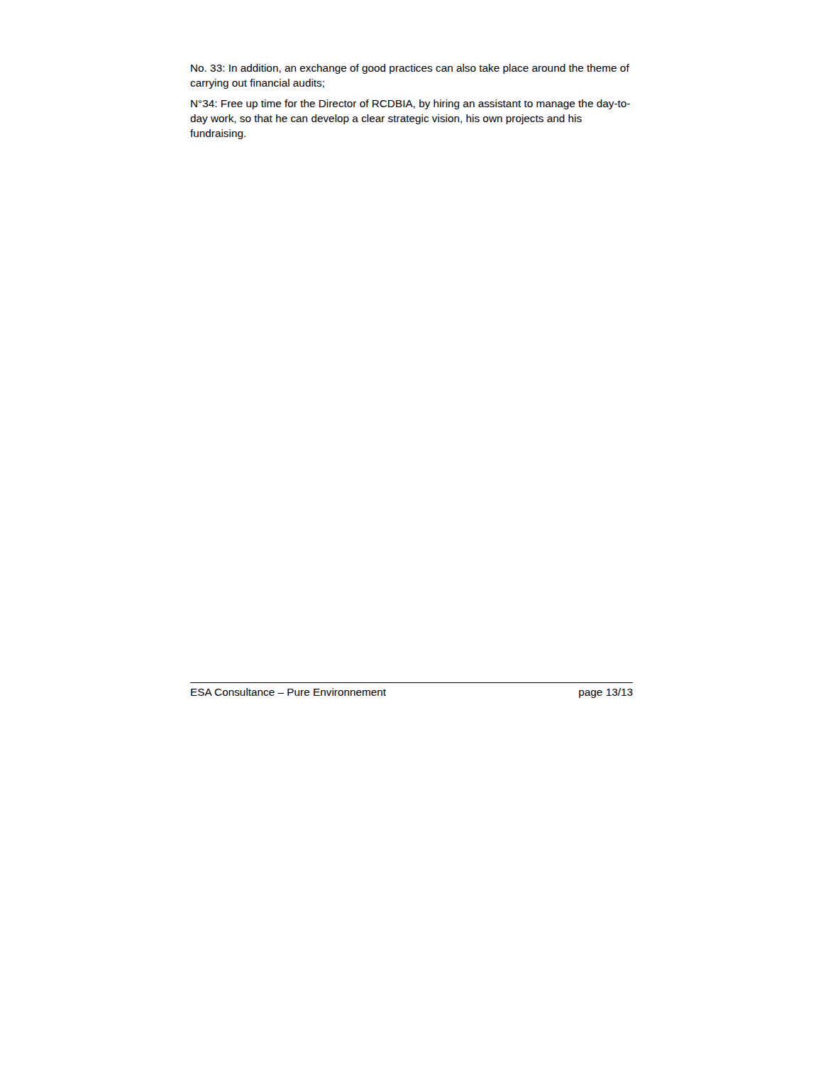No. 33: In addition, an exchange of good practices can also take place around the theme of carrying out financial audits;
N°34: Free up time for the Director of RCDBIA, by hiring an assistant to manage the day-to-day work, so that he can develop a clear strategic vision, his own projects and his fundraising.
ESA Consultance – Pure Environnement page 13/13